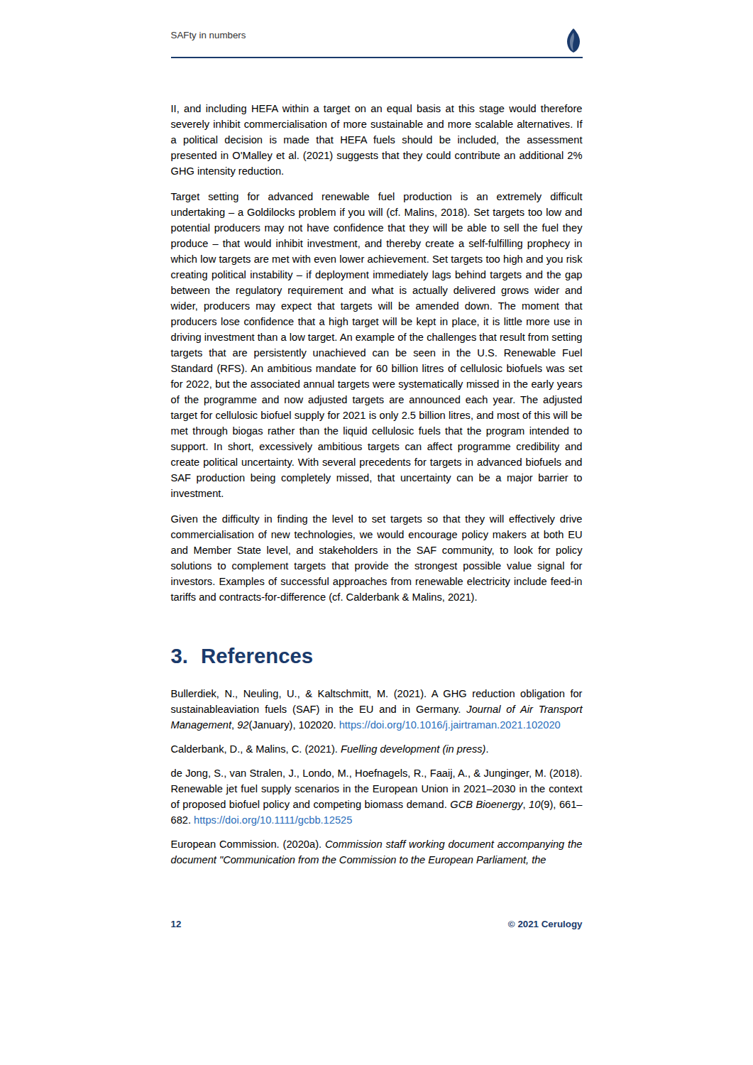SAFty in numbers
II, and including HEFA within a target on an equal basis at this stage would therefore severely inhibit commercialisation of more sustainable and more scalable alternatives. If a political decision is made that HEFA fuels should be included, the assessment presented in O'Malley et al. (2021) suggests that they could contribute an additional 2% GHG intensity reduction.
Target setting for advanced renewable fuel production is an extremely difficult undertaking – a Goldilocks problem if you will (cf. Malins, 2018). Set targets too low and potential producers may not have confidence that they will be able to sell the fuel they produce – that would inhibit investment, and thereby create a self-fulfilling prophecy in which low targets are met with even lower achievement. Set targets too high and you risk creating political instability – if deployment immediately lags behind targets and the gap between the regulatory requirement and what is actually delivered grows wider and wider, producers may expect that targets will be amended down. The moment that producers lose confidence that a high target will be kept in place, it is little more use in driving investment than a low target. An example of the challenges that result from setting targets that are persistently unachieved can be seen in the U.S. Renewable Fuel Standard (RFS). An ambitious mandate for 60 billion litres of cellulosic biofuels was set for 2022, but the associated annual targets were systematically missed in the early years of the programme and now adjusted targets are announced each year. The adjusted target for cellulosic biofuel supply for 2021 is only 2.5 billion litres, and most of this will be met through biogas rather than the liquid cellulosic fuels that the program intended to support. In short, excessively ambitious targets can affect programme credibility and create political uncertainty. With several precedents for targets in advanced biofuels and SAF production being completely missed, that uncertainty can be a major barrier to investment.
Given the difficulty in finding the level to set targets so that they will effectively drive commercialisation of new technologies, we would encourage policy makers at both EU and Member State level, and stakeholders in the SAF community, to look for policy solutions to complement targets that provide the strongest possible value signal for investors. Examples of successful approaches from renewable electricity include feed-in tariffs and contracts-for-difference (cf. Calderbank & Malins, 2021).
3. References
Bullerdiek, N., Neuling, U., & Kaltschmitt, M. (2021). A GHG reduction obligation for sustainableaviation fuels (SAF) in the EU and in Germany. Journal of Air Transport Management, 92(January), 102020. https://doi.org/10.1016/j.jairtraman.2021.102020
Calderbank, D., & Malins, C. (2021). Fuelling development (in press).
de Jong, S., van Stralen, J., Londo, M., Hoefnagels, R., Faaij, A., & Junginger, M. (2018). Renewable jet fuel supply scenarios in the European Union in 2021–2030 in the context of proposed biofuel policy and competing biomass demand. GCB Bioenergy, 10(9), 661–682. https://doi.org/10.1111/gcbb.12525
European Commission. (2020a). Commission staff working document accompanying the document "Communication from the Commission to the European Parliament, the
12
© 2021 Cerulogy